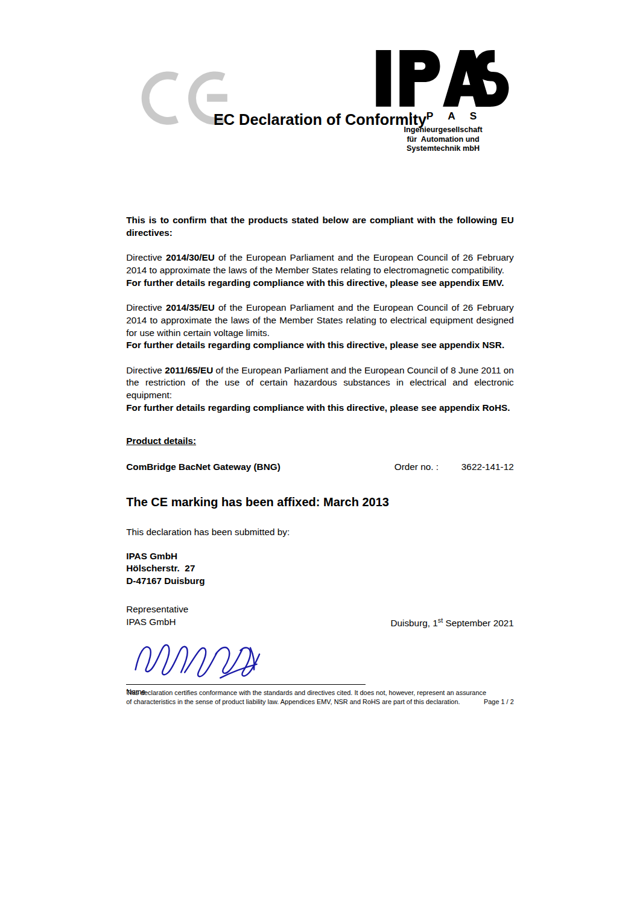I P A S
Ingenieurgesellschaft
für Automation und
Systemtechnik mbH
EC Declaration of Conformity
This is to confirm that the products stated below are compliant with the following EU directives:
Directive 2014/30/EU of the European Parliament and the European Council of 26 February 2014 to approximate the laws of the Member States relating to electromagnetic compatibility.
For further details regarding compliance with this directive, please see appendix EMV.
Directive 2014/35/EU of the European Parliament and the European Council of 26 February 2014 to approximate the laws of the Member States relating to electrical equipment designed for use within certain voltage limits.
For further details regarding compliance with this directive, please see appendix NSR.
Directive 2011/65/EU of the European Parliament and the European Council of 8 June 2011 on the restriction of the use of certain hazardous substances in electrical and electronic equipment:
For further details regarding compliance with this directive, please see appendix RoHS.
Product details:
ComBridge BacNet Gateway (BNG) Order no. : 3622-141-12
The CE marking has been affixed: March 2013
This declaration has been submitted by:
IPAS GmbH
Hölscherstr. 27
D-47167 Duisburg
Representative
IPAS GmbH
Duisburg, 1st September 2021
Name
This declaration certifies conformance with the standards and directives cited. It does not, however, represent an assurance
of characteristics in the sense of product liability law. Appendices EMV, NSR and RoHS are part of this declaration. Page 1 / 2